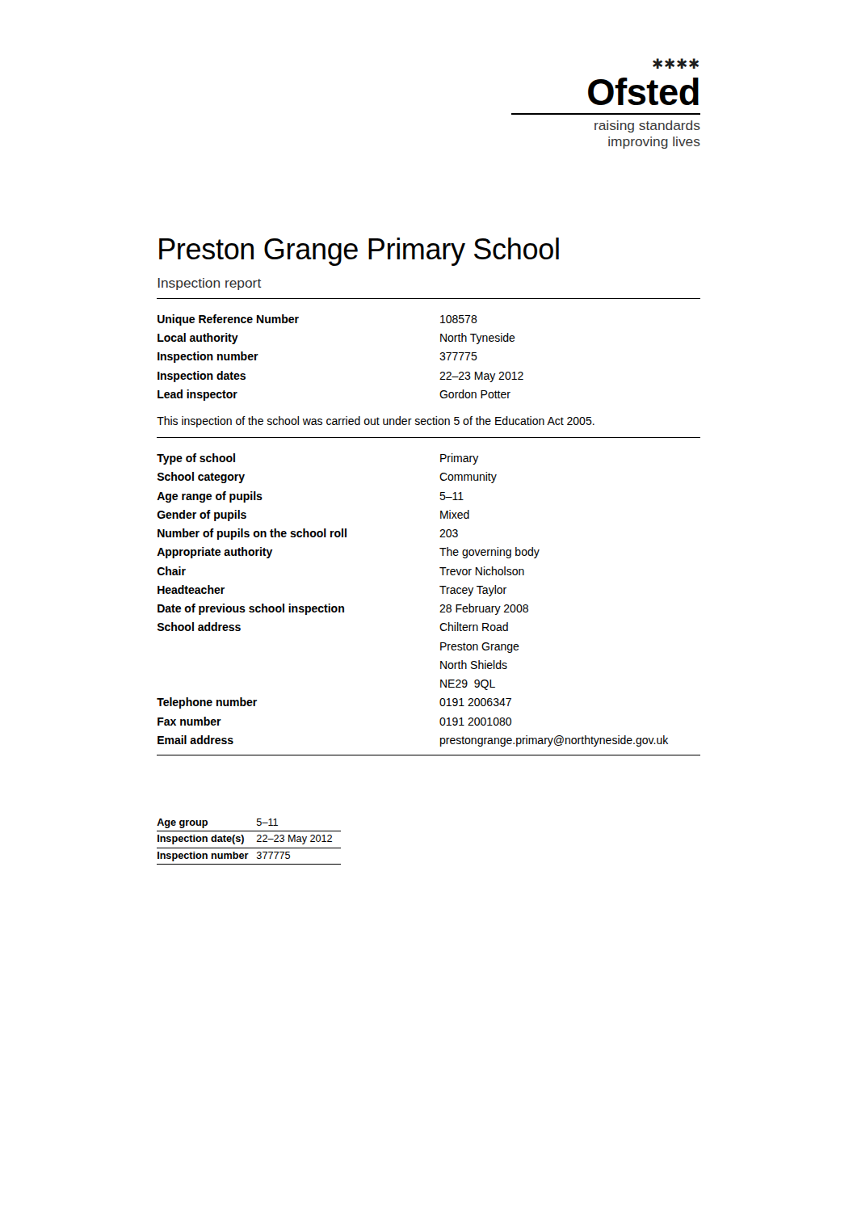✱✱✱✱
Ofsted
raising standards
improving lives
Preston Grange Primary School
Inspection report
| Unique Reference Number | 108578 |
| Local authority | North Tyneside |
| Inspection number | 377775 |
| Inspection dates | 22–23 May 2012 |
| Lead inspector | Gordon Potter |
This inspection of the school was carried out under section 5 of the Education Act 2005.
| Type of school | Primary |
| School category | Community |
| Age range of pupils | 5–11 |
| Gender of pupils | Mixed |
| Number of pupils on the school roll | 203 |
| Appropriate authority | The governing body |
| Chair | Trevor Nicholson |
| Headteacher | Tracey Taylor |
| Date of previous school inspection | 28 February 2008 |
| School address | Chiltern Road |
| | Preston Grange |
| | North Shields |
| | NE29 9QL |
| Telephone number | 0191 2006347 |
| Fax number | 0191 2001080 |
| Email address | prestongrange.primary@northtyneside.gov.uk |
| Age group | 5–11 |
| Inspection date(s) | 22–23 May 2012 |
| Inspection number | 377775 |